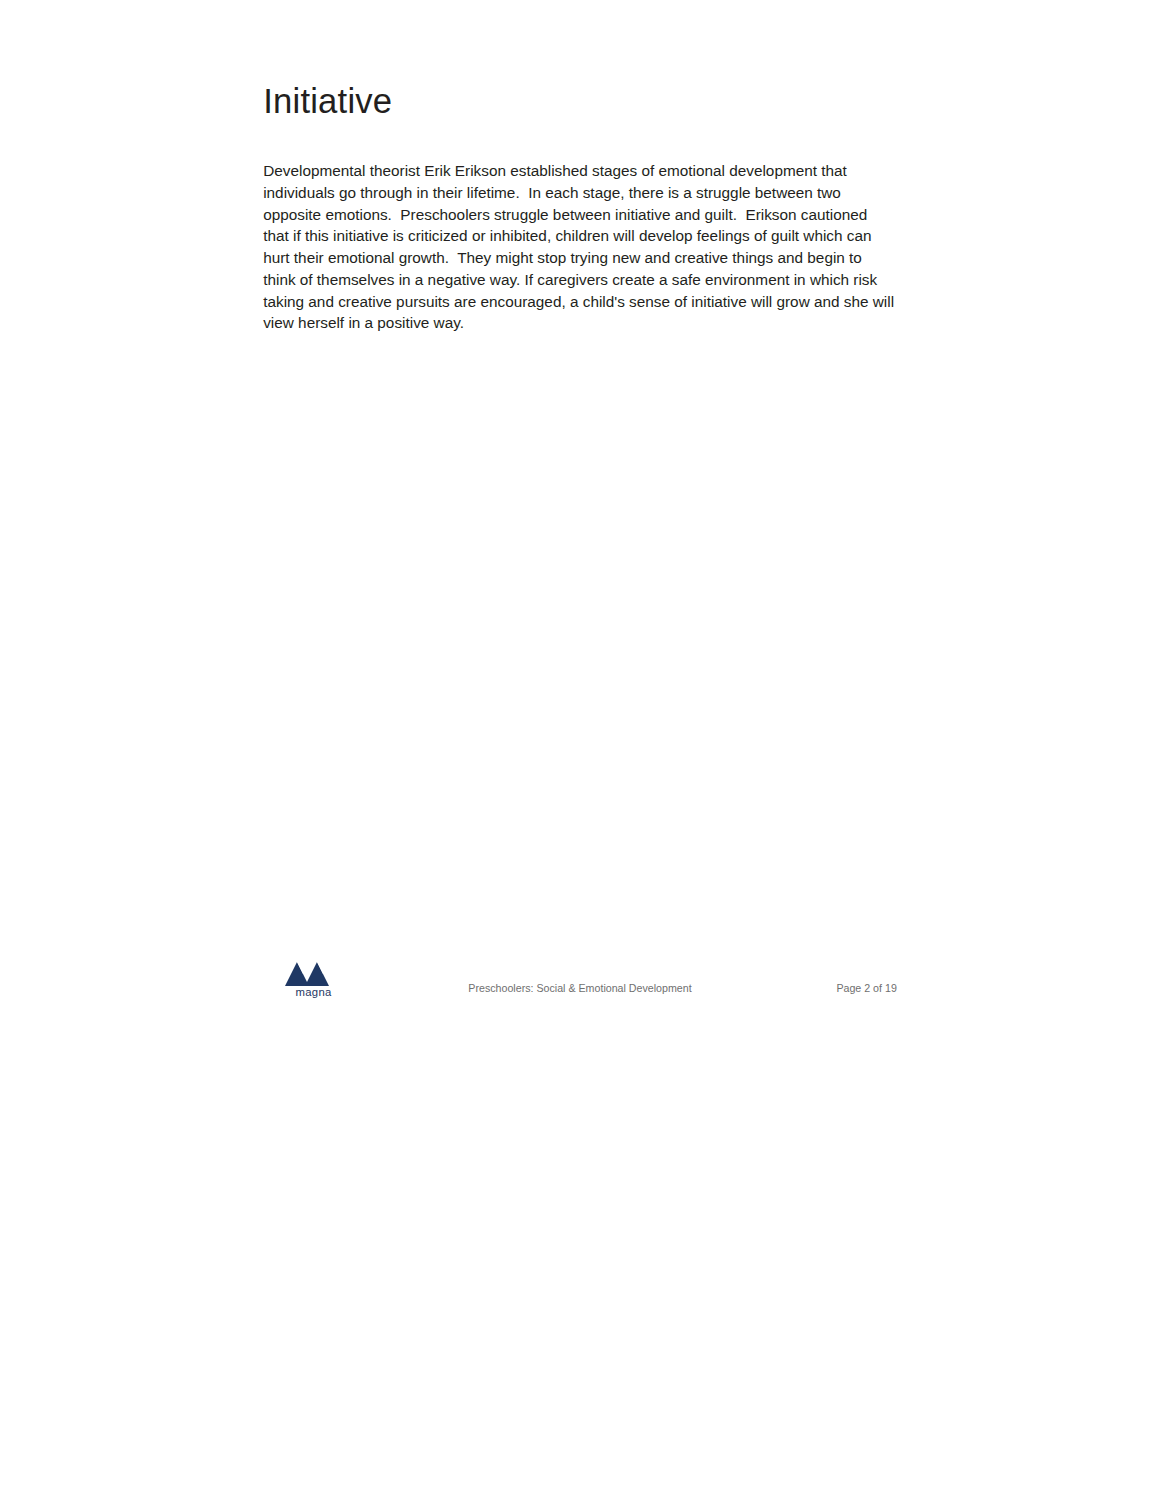Initiative
Developmental theorist Erik Erikson established stages of emotional development that individuals go through in their lifetime. In each stage, there is a struggle between two opposite emotions. Preschoolers struggle between initiative and guilt. Erikson cautioned that if this initiative is criticized or inhibited, children will develop feelings of guilt which can hurt their emotional growth. They might stop trying new and creative things and begin to think of themselves in a negative way. If caregivers create a safe environment in which risk taking and creative pursuits are encouraged, a child's sense of initiative will grow and she will view herself in a positive way.
magna
Preschoolers: Social & Emotional Development
Page 2 of 19